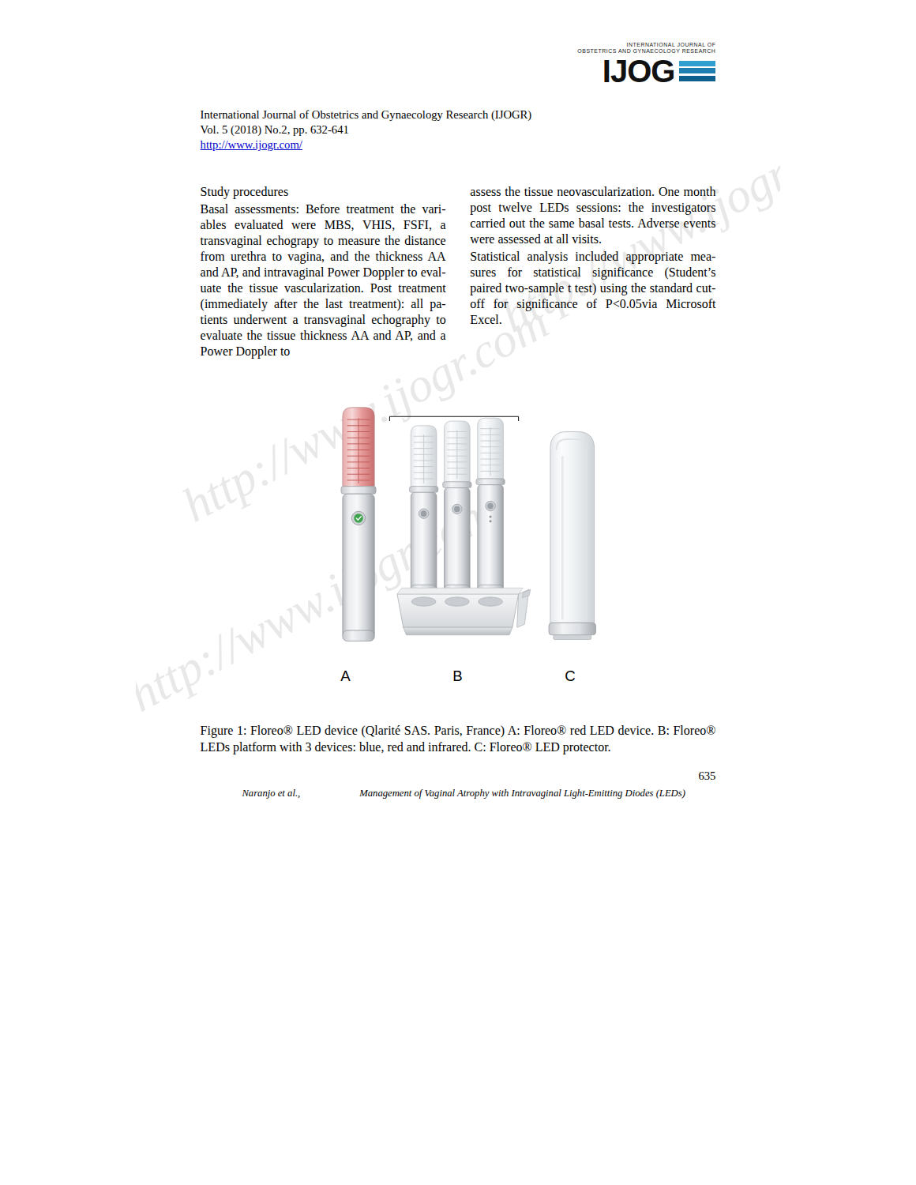http://www.ijogr.com
http://www.ijogr.com
http://www.ijogr.com
INTERNATIONAL JOURNAL OF
OBSTETRICS AND GYNAECOLOGY RESEARCH
IJOG
International Journal of Obstetrics and Gynaecology Research (IJOGR)
Vol. 5 (2018) No.2, pp. 632-641
http://www.ijogr.com/
Study procedures
Basal assessments: Before treatment the variables evaluated were MBS, VHIS, FSFI, a transvaginal echograpy to measure the distance from urethra to vagina, and the thickness AA and AP, and intravaginal Power Doppler to evaluate the tissue vascularization. Post treatment (immediately after the last treatment): all patients underwent a transvaginal echography to evaluate the tissue thickness AA and AP, and a Power Doppler to
assess the tissue neovascularization. One month post twelve LEDs sessions: the investigators carried out the same basal tests. Adverse events were assessed at all visits.
Statistical analysis included appropriate measures for statistical significance (Student’s paired two-sample t test) using the standard cutoff for significance of P<0.05via Microsoft Excel.
ABC
Figure 1: Floreo® LED device (Qlarité SAS. Paris, France) A: Floreo® red LED device. B: Floreo® LEDs platform with 3 devices: blue, red and infrared. C: Floreo® LED protector.
635
Naranjo et al.,
Management of Vaginal Atrophy with Intravaginal Light-Emitting Diodes (LEDs)